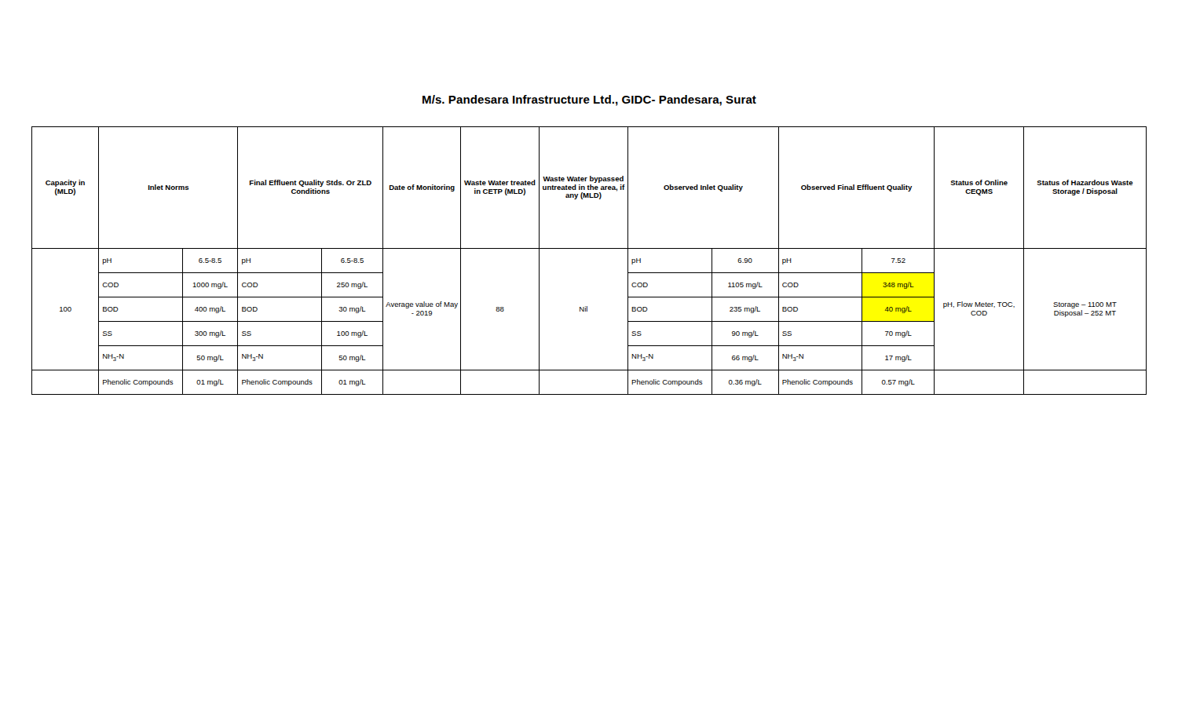M/s. Pandesara Infrastructure Ltd., GIDC- Pandesara, Surat
| Capacity in (MLD) | Inlet Norms | Final Effluent Quality Stds. Or ZLD Conditions | Date of Monitoring | Waste Water treated in CETP (MLD) | Waste Water bypassed untreated in the area, if any (MLD) | Observed Inlet Quality | Observed Final Effluent Quality | Status of Online CEQMS | Status of Hazardous Waste Storage / Disposal |
| --- | --- | --- | --- | --- | --- | --- | --- | --- | --- |
| 100 | pH | 6.5-8.5 | pH | 6.5-8.5 | Average value of May - 2019 | 88 | Nil | pH | 6.90 | pH | 7.52 | pH, Flow Meter, TOC, COD | Storage – 1100 MT Disposal – 252 MT |
| COD | 1000 mg/L | COD | 250 mg/L | COD | 1105 mg/L | COD | 348 mg/L |
| BOD | 400 mg/L | BOD | 30 mg/L | BOD | 235 mg/L | BOD | 40 mg/L |
| SS | 300 mg/L | SS | 100 mg/L | SS | 90 mg/L | SS | 70 mg/L |
| NH 3 -N | 50 mg/L | NH 3 -N | 50 mg/L | NH 3 -N | 66 mg/L | NH 3 -N | 17 mg/L |
| | Phenolic Compounds | 01 mg/L | Phenolic Compounds | 01 mg/L | | | | Phenolic Compounds | 0.36 mg/L | Phenolic Compounds | 0.57 mg/L | | |